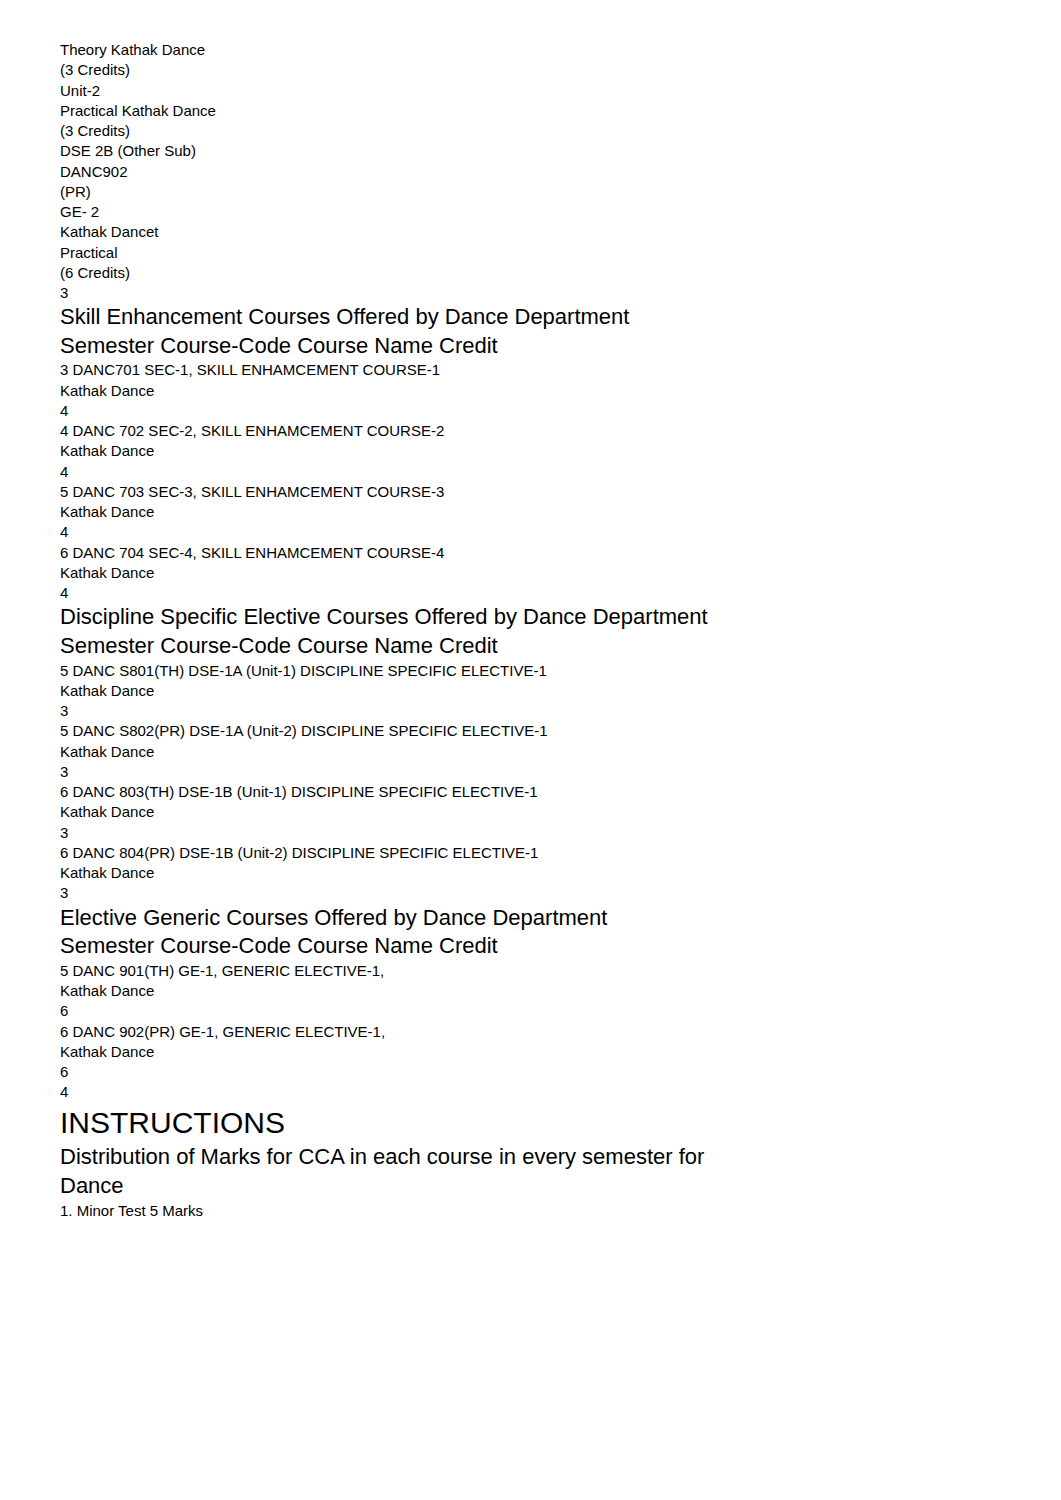Theory Kathak Dance
(3 Credits)
Unit-2
Practical Kathak Dance
(3 Credits)
DSE 2B (Other Sub)
DANC902
(PR)
GE- 2
Kathak Dancet
Practical
(6 Credits)
3
Skill Enhancement Courses Offered by Dance Department
Semester Course-Code Course Name Credit
3 DANC701 SEC-1, SKILL ENHAMCEMENT COURSE-1
Kathak Dance
4
4 DANC 702 SEC-2, SKILL ENHAMCEMENT COURSE-2
Kathak Dance
4
5 DANC 703 SEC-3, SKILL ENHAMCEMENT COURSE-3
Kathak Dance
4
6 DANC 704 SEC-4, SKILL ENHAMCEMENT COURSE-4
Kathak Dance
4
Discipline Specific Elective Courses Offered by Dance Department
Semester Course-Code Course Name Credit
5 DANC S801(TH) DSE-1A (Unit-1) DISCIPLINE SPECIFIC ELECTIVE-1
Kathak Dance
3
5 DANC S802(PR) DSE-1A (Unit-2) DISCIPLINE SPECIFIC ELECTIVE-1
Kathak Dance
3
6 DANC 803(TH) DSE-1B (Unit-1) DISCIPLINE SPECIFIC ELECTIVE-1
Kathak Dance
3
6 DANC 804(PR) DSE-1B (Unit-2) DISCIPLINE SPECIFIC ELECTIVE-1
Kathak Dance
3
Elective Generic Courses Offered by Dance Department
Semester Course-Code Course Name Credit
5 DANC 901(TH) GE-1, GENERIC ELECTIVE-1,
Kathak Dance
6
6 DANC 902(PR) GE-1, GENERIC ELECTIVE-1,
Kathak Dance
6
4
INSTRUCTIONS
Distribution of Marks for CCA in each course in every semester for
Dance
1. Minor Test 5 Marks